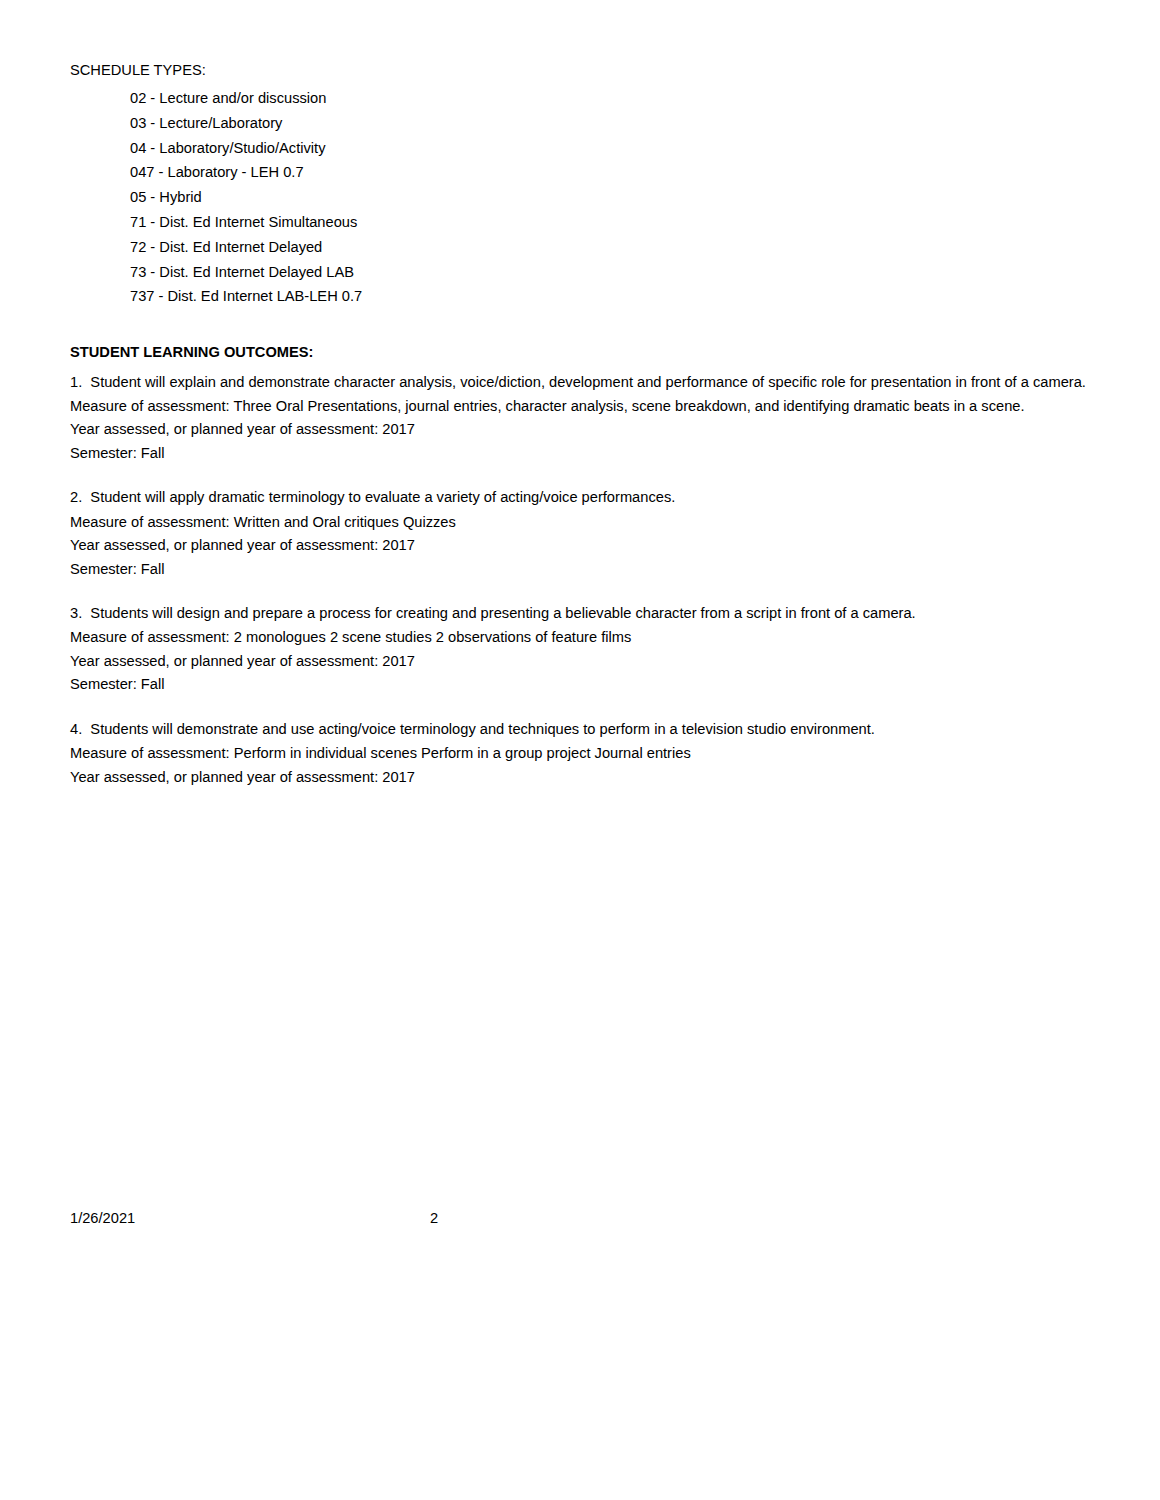SCHEDULE TYPES:
02 - Lecture and/or discussion
03 - Lecture/Laboratory
04 - Laboratory/Studio/Activity
047 - Laboratory - LEH 0.7
05 - Hybrid
71 - Dist. Ed Internet Simultaneous
72 - Dist. Ed Internet Delayed
73 - Dist. Ed Internet Delayed LAB
737 - Dist. Ed Internet LAB-LEH 0.7
STUDENT LEARNING OUTCOMES:
1. Student will explain and demonstrate character analysis, voice/diction, development and performance of specific role for presentation in front of a camera.
Measure of assessment: Three Oral Presentations, journal entries, character analysis, scene breakdown, and identifying dramatic beats in a scene.
Year assessed, or planned year of assessment: 2017
Semester: Fall
2. Student will apply dramatic terminology to evaluate a variety of acting/voice performances.
Measure of assessment: Written and Oral critiques Quizzes
Year assessed, or planned year of assessment: 2017
Semester: Fall
3. Students will design and prepare a process for creating and presenting a believable character from a script in front of a camera.
Measure of assessment: 2 monologues 2 scene studies 2 observations of feature films
Year assessed, or planned year of assessment: 2017
Semester: Fall
4. Students will demonstrate and use acting/voice terminology and techniques to perform in a television studio environment.
Measure of assessment: Perform in individual scenes Perform in a group project Journal entries
Year assessed, or planned year of assessment: 2017
1/26/2021 2